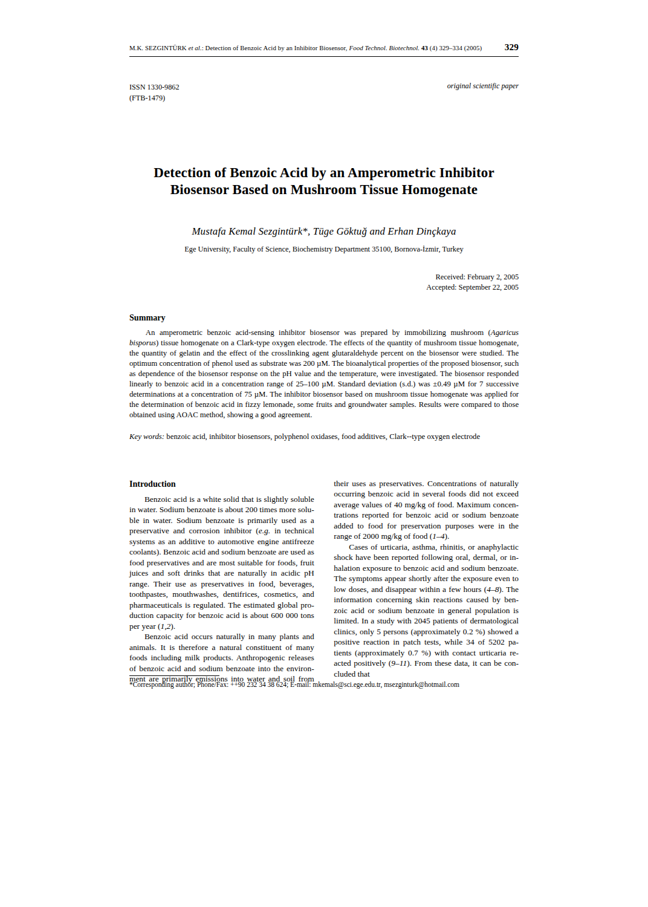M.K. SEZGINTÜRK et al.: Detection of Benzoic Acid by an Inhibitor Biosensor, Food Technol. Biotechnol. 43 (4) 329–334 (2005)
329
ISSN 1330-9862
(FTB-1479)
original scientific paper
Detection of Benzoic Acid by an Amperometric Inhibitor
Biosensor Based on Mushroom Tissue Homogenate
Mustafa Kemal Sezgintürk*, Tüge Göktuğ and Erhan Dinçkaya
Ege University, Faculty of Science, Biochemistry Department 35100, Bornova-İzmir, Turkey
Received: February 2, 2005
Accepted: September 22, 2005
Summary
An amperometric benzoic acid-sensing inhibitor biosensor was prepared by immobilizing mushroom (Agaricus bisporus) tissue homogenate on a Clark-type oxygen electrode. The effects of the quantity of mushroom tissue homogenate, the quantity of gelatin and the effect of the crosslinking agent glutaraldehyde percent on the biosensor were studied. The optimum concentration of phenol used as substrate was 200 µM. The bioanalytical properties of the proposed biosensor, such as dependence of the biosensor response on the pH value and the temperature, were investigated. The biosensor responded linearly to benzoic acid in a concentration range of 25–100 µM. Standard deviation (s.d.) was ±0.49 µM for 7 successive determinations at a concentration of 75 µM. The inhibitor biosensor based on mushroom tissue homogenate was applied for the determination of benzoic acid in fizzy lemonade, some fruits and groundwater samples. Results were compared to those obtained using AOAC method, showing a good agreement.
Key words: benzoic acid, inhibitor biosensors, polyphenol oxidases, food additives, Clark--type oxygen electrode
Introduction
Benzoic acid is a white solid that is slightly soluble in water. Sodium benzoate is about 200 times more soluble in water. Sodium benzoate is primarily used as a preservative and corrosion inhibitor (e.g. in technical systems as an additive to automotive engine antifreeze coolants). Benzoic acid and sodium benzoate are used as food preservatives and are most suitable for foods, fruit juices and soft drinks that are naturally in acidic pH range. Their use as preservatives in food, beverages, toothpastes, mouthwashes, dentifrices, cosmetics, and pharmaceuticals is regulated. The estimated global production capacity for benzoic acid is about 600 000 tons per year (1,2).
Benzoic acid occurs naturally in many plants and animals. It is therefore a natural constituent of many foods including milk products. Anthropogenic releases of benzoic acid and sodium benzoate into the environment are primarily emissions into water and soil from their uses as preservatives. Concentrations of naturally occurring benzoic acid in several foods did not exceed average values of 40 mg/kg of food. Maximum concentrations reported for benzoic acid or sodium benzoate added to food for preservation purposes were in the range of 2000 mg/kg of food (1–4).
Cases of urticaria, asthma, rhinitis, or anaphylactic shock have been reported following oral, dermal, or inhalation exposure to benzoic acid and sodium benzoate. The symptoms appear shortly after the exposure even to low doses, and disappear within a few hours (4–8). The information concerning skin reactions caused by benzoic acid or sodium benzoate in general population is limited. In a study with 2045 patients of dermatological clinics, only 5 persons (approximately 0.2 %) showed a positive reaction in patch tests, while 34 of 5202 patients (approximately 0.7 %) with contact urticaria reacted positively (9–11). From these data, it can be concluded that
*Corresponding author; Phone/Fax: ++90 232 34 38 624; E-mail: mkemals@sci.ege.edu.tr, msezginturk@hotmail.com